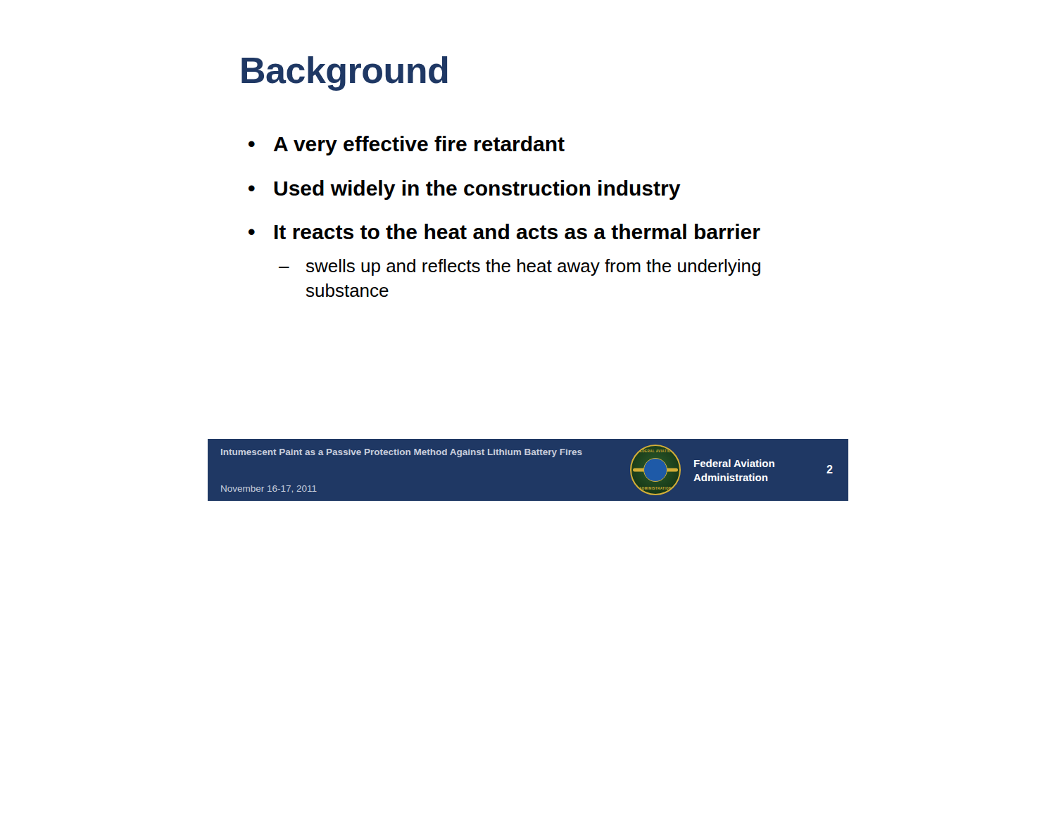Background
A very effective fire retardant
Used widely in the construction industry
It reacts to the heat and acts as a thermal barrier
swells up and reflects the heat away from the underlying substance
Intumescent Paint as a Passive Protection Method Against Lithium Battery Fires
November 16-17, 2011
FEDERAL AVIATION
ADMINISTRATION
Federal Aviation
Administration
2